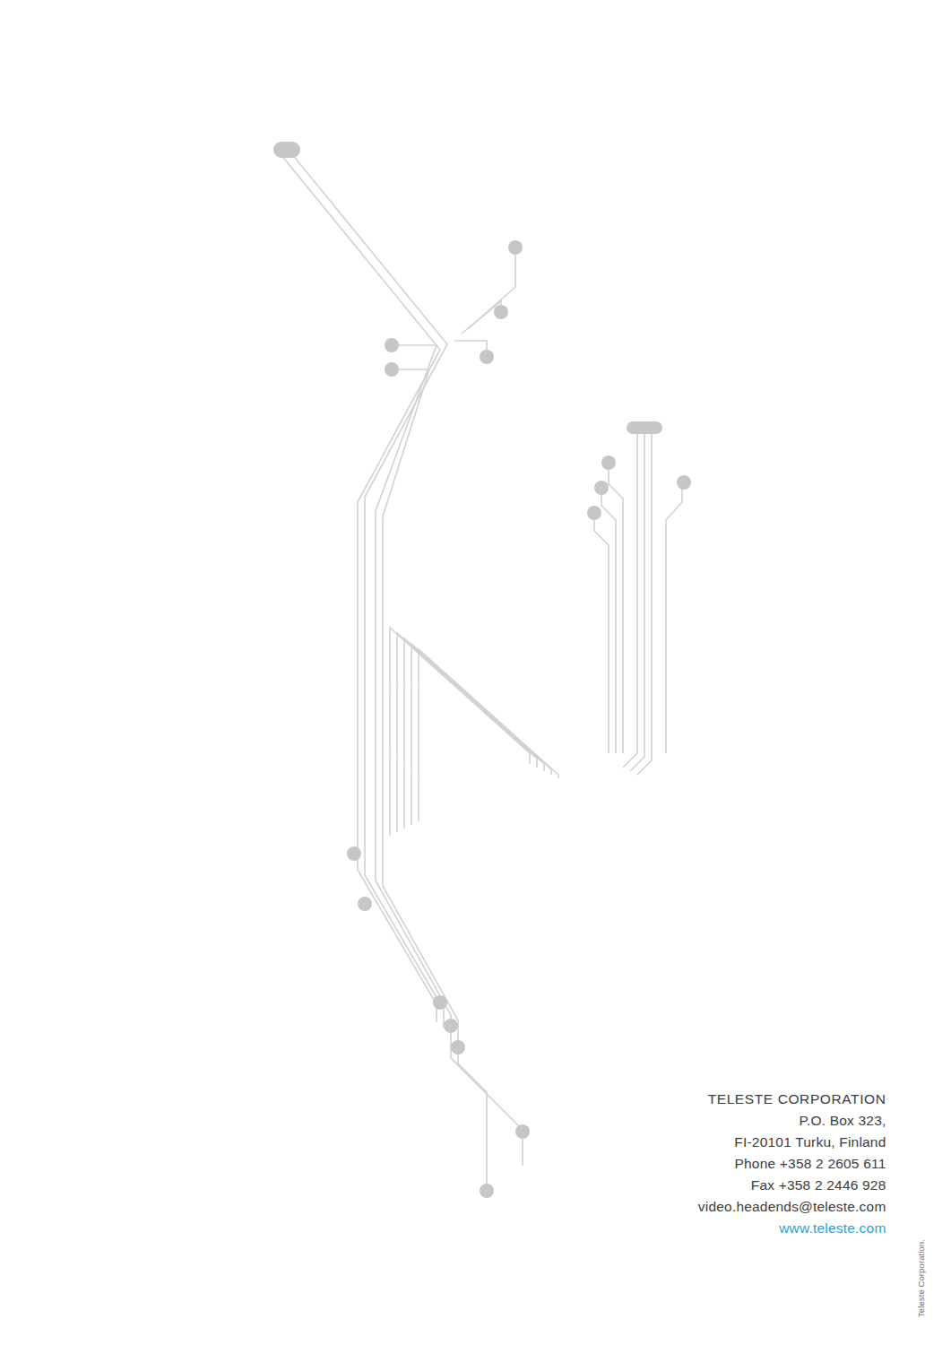TELESTE CORPORATION
P.O. Box 323,
FI-20101 Turku, Finland
Phone +358 2 2605 611
Fax +358 2 2446 928
video.headends@teleste.com
www.teleste.com
PI4P_Luminato UI Copyright © 2012 Teleste Corporation. All rights reserved. TELESTE is a registered trademark of Teleste Corporation.